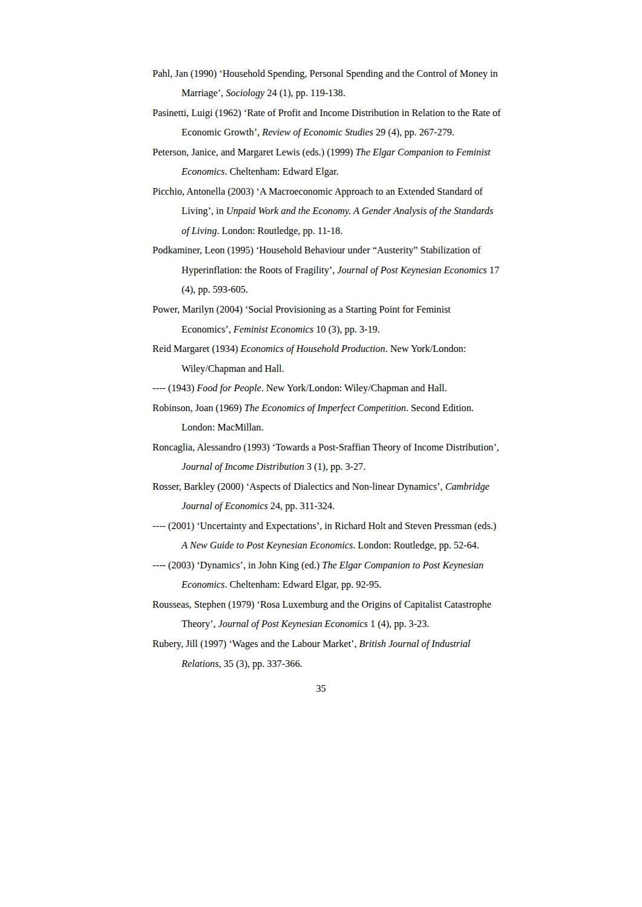Pahl, Jan (1990) ‘Household Spending, Personal Spending and the Control of Money in Marriage’, Sociology 24 (1), pp. 119-138.
Pasinetti, Luigi (1962) ‘Rate of Profit and Income Distribution in Relation to the Rate of Economic Growth’, Review of Economic Studies 29 (4), pp. 267-279.
Peterson, Janice, and Margaret Lewis (eds.) (1999) The Elgar Companion to Feminist Economics. Cheltenham: Edward Elgar.
Picchio, Antonella (2003) ‘A Macroeconomic Approach to an Extended Standard of Living’, in Unpaid Work and the Economy. A Gender Analysis of the Standards of Living. London: Routledge, pp. 11-18.
Podkaminer, Leon (1995) ‘Household Behaviour under “Austerity” Stabilization of Hyperinflation: the Roots of Fragility’, Journal of Post Keynesian Economics 17 (4), pp. 593-605.
Power, Marilyn (2004) ‘Social Provisioning as a Starting Point for Feminist Economics’, Feminist Economics 10 (3), pp. 3-19.
Reid Margaret (1934) Economics of Household Production. New York/London: Wiley/Chapman and Hall.
---- (1943) Food for People. New York/London: Wiley/Chapman and Hall.
Robinson, Joan (1969) The Economics of Imperfect Competition. Second Edition. London: MacMillan.
Roncaglia, Alessandro (1993) ‘Towards a Post-Sraffian Theory of Income Distribution’, Journal of Income Distribution 3 (1), pp. 3-27.
Rosser, Barkley (2000) ‘Aspects of Dialectics and Non-linear Dynamics’, Cambridge Journal of Economics 24, pp. 311-324.
---- (2001) ‘Uncertainty and Expectations’, in Richard Holt and Steven Pressman (eds.) A New Guide to Post Keynesian Economics. London: Routledge, pp. 52-64.
---- (2003) ‘Dynamics’, in John King (ed.) The Elgar Companion to Post Keynesian Economics. Cheltenham: Edward Elgar, pp. 92-95.
Rousseas, Stephen (1979) ‘Rosa Luxemburg and the Origins of Capitalist Catastrophe Theory’, Journal of Post Keynesian Economics 1 (4), pp. 3-23.
Rubery, Jill (1997) ‘Wages and the Labour Market’, British Journal of Industrial Relations, 35 (3), pp. 337-366.
35